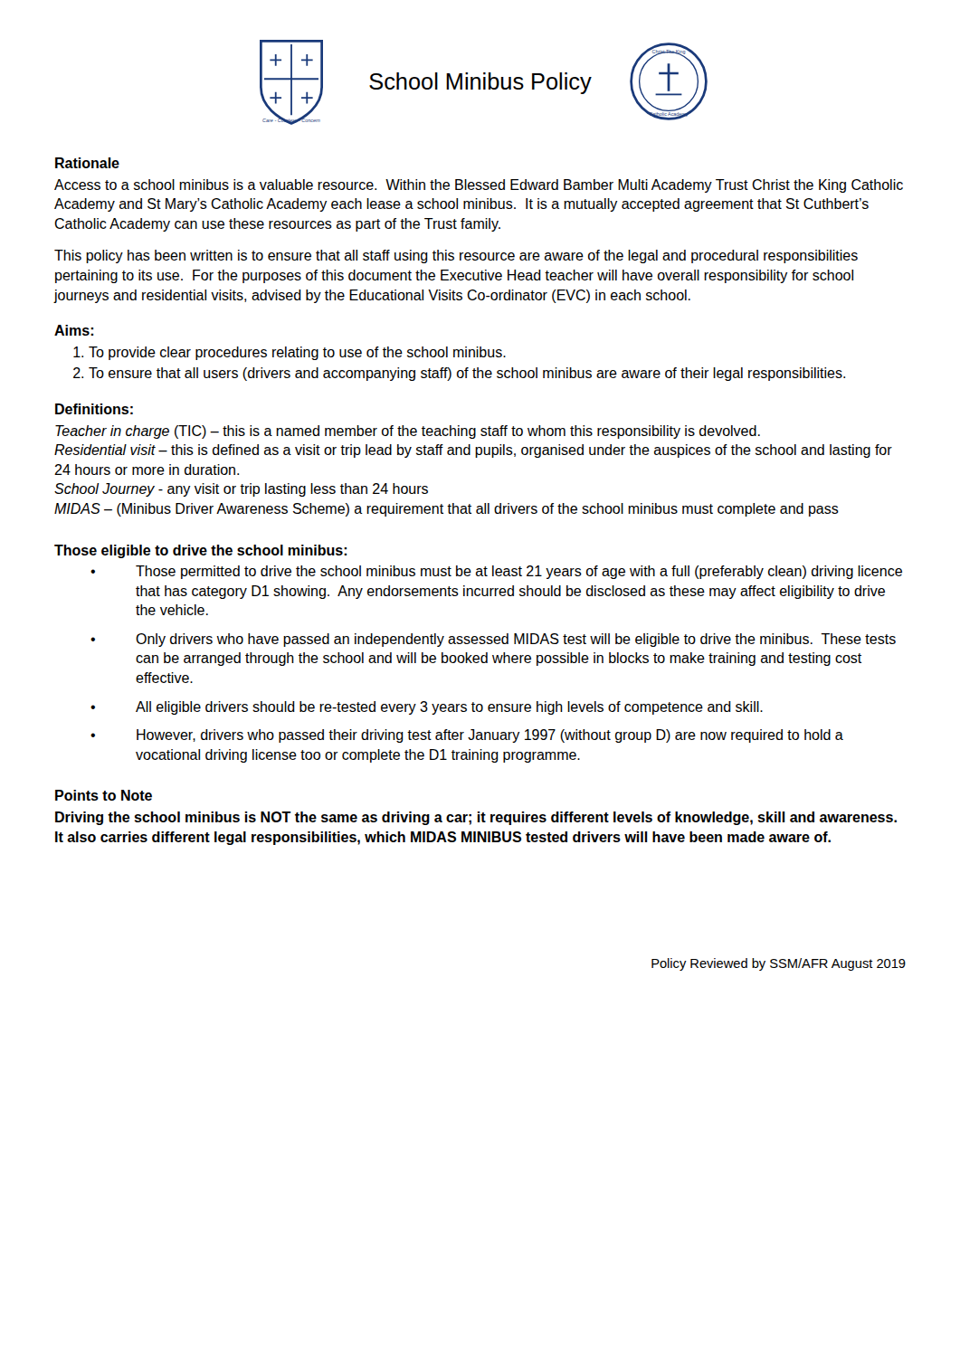Care - Courtesy - Concern
School Minibus Policy
Christ The King Catholic Academy
Rationale
Access to a school minibus is a valuable resource. Within the Blessed Edward Bamber Multi Academy Trust Christ the King Catholic Academy and St Mary’s Catholic Academy each lease a school minibus. It is a mutually accepted agreement that St Cuthbert’s Catholic Academy can use these resources as part of the Trust family.
This policy has been written is to ensure that all staff using this resource are aware of the legal and procedural responsibilities pertaining to its use. For the purposes of this document the Executive Head teacher will have overall responsibility for school journeys and residential visits, advised by the Educational Visits Co-ordinator (EVC) in each school.
Aims:
To provide clear procedures relating to use of the school minibus.
To ensure that all users (drivers and accompanying staff) of the school minibus are aware of their legal responsibilities.
Definitions:
Teacher in charge (TIC) – this is a named member of the teaching staff to whom this responsibility is devolved.
Residential visit – this is defined as a visit or trip lead by staff and pupils, organised under the auspices of the school and lasting for 24 hours or more in duration.
School Journey - any visit or trip lasting less than 24 hours
MIDAS – (Minibus Driver Awareness Scheme) a requirement that all drivers of the school minibus must complete and pass
Those eligible to drive the school minibus:
Those permitted to drive the school minibus must be at least 21 years of age with a full (preferably clean) driving licence that has category D1 showing. Any endorsements incurred should be disclosed as these may affect eligibility to drive the vehicle.
Only drivers who have passed an independently assessed MIDAS test will be eligible to drive the minibus. These tests can be arranged through the school and will be booked where possible in blocks to make training and testing cost effective.
All eligible drivers should be re-tested every 3 years to ensure high levels of competence and skill.
However, drivers who passed their driving test after January 1997 (without group D) are now required to hold a vocational driving license too or complete the D1 training programme.
Points to Note
Driving the school minibus is NOT the same as driving a car; it requires different levels of knowledge, skill and awareness. It also carries different legal responsibilities, which MIDAS MINIBUS tested drivers will have been made aware of.
Policy Reviewed by SSM/AFR August 2019